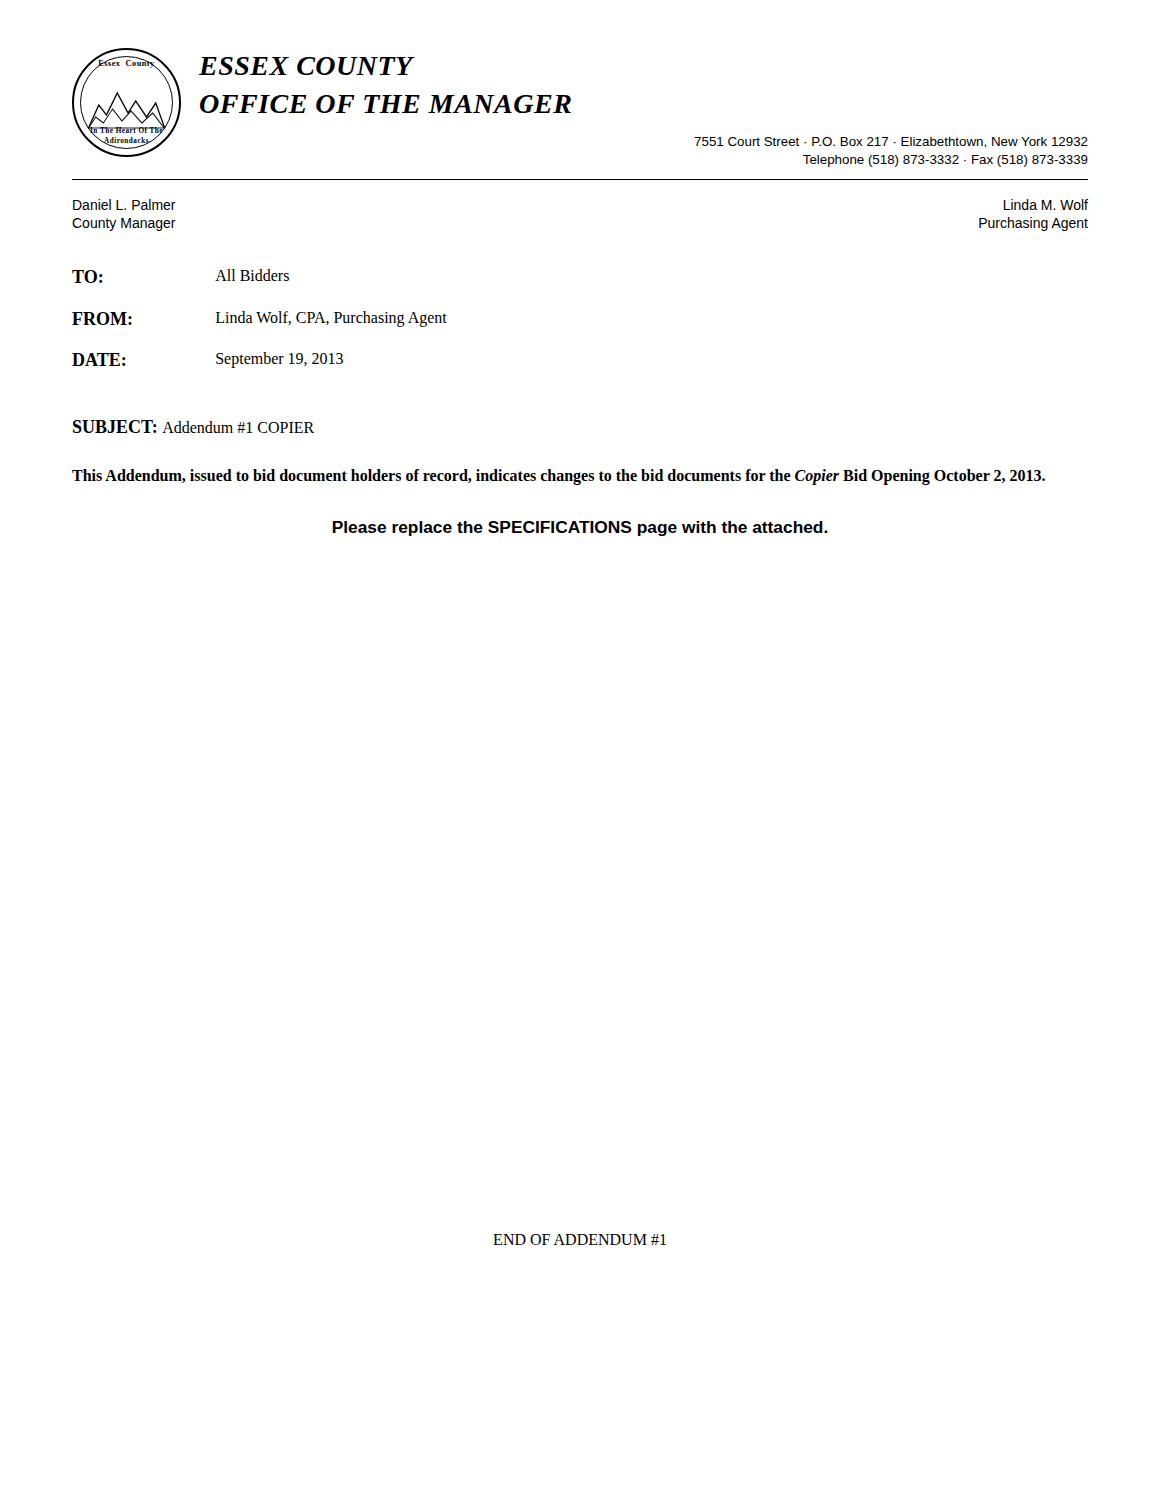Essex County
In The Heart Of The Adirondacks
ESSEX COUNTY
OFFICE OF THE MANAGER
7551 Court Street · P.O. Box 217 · Elizabethtown, New York 12932
Telephone (518) 873-3332 · Fax (518) 873-3339
Daniel L. Palmer
County Manager
Linda M. Wolf
Purchasing Agent
| TO: | All Bidders |
| FROM: | Linda Wolf, CPA, Purchasing Agent |
| DATE: | September 19, 2013 |
SUBJECT: Addendum #1 COPIER
This Addendum, issued to bid document holders of record, indicates changes to the bid documents for the Copier Bid Opening October 2, 2013.
Please replace the SPECIFICATIONS page with the attached.
END OF ADDENDUM #1